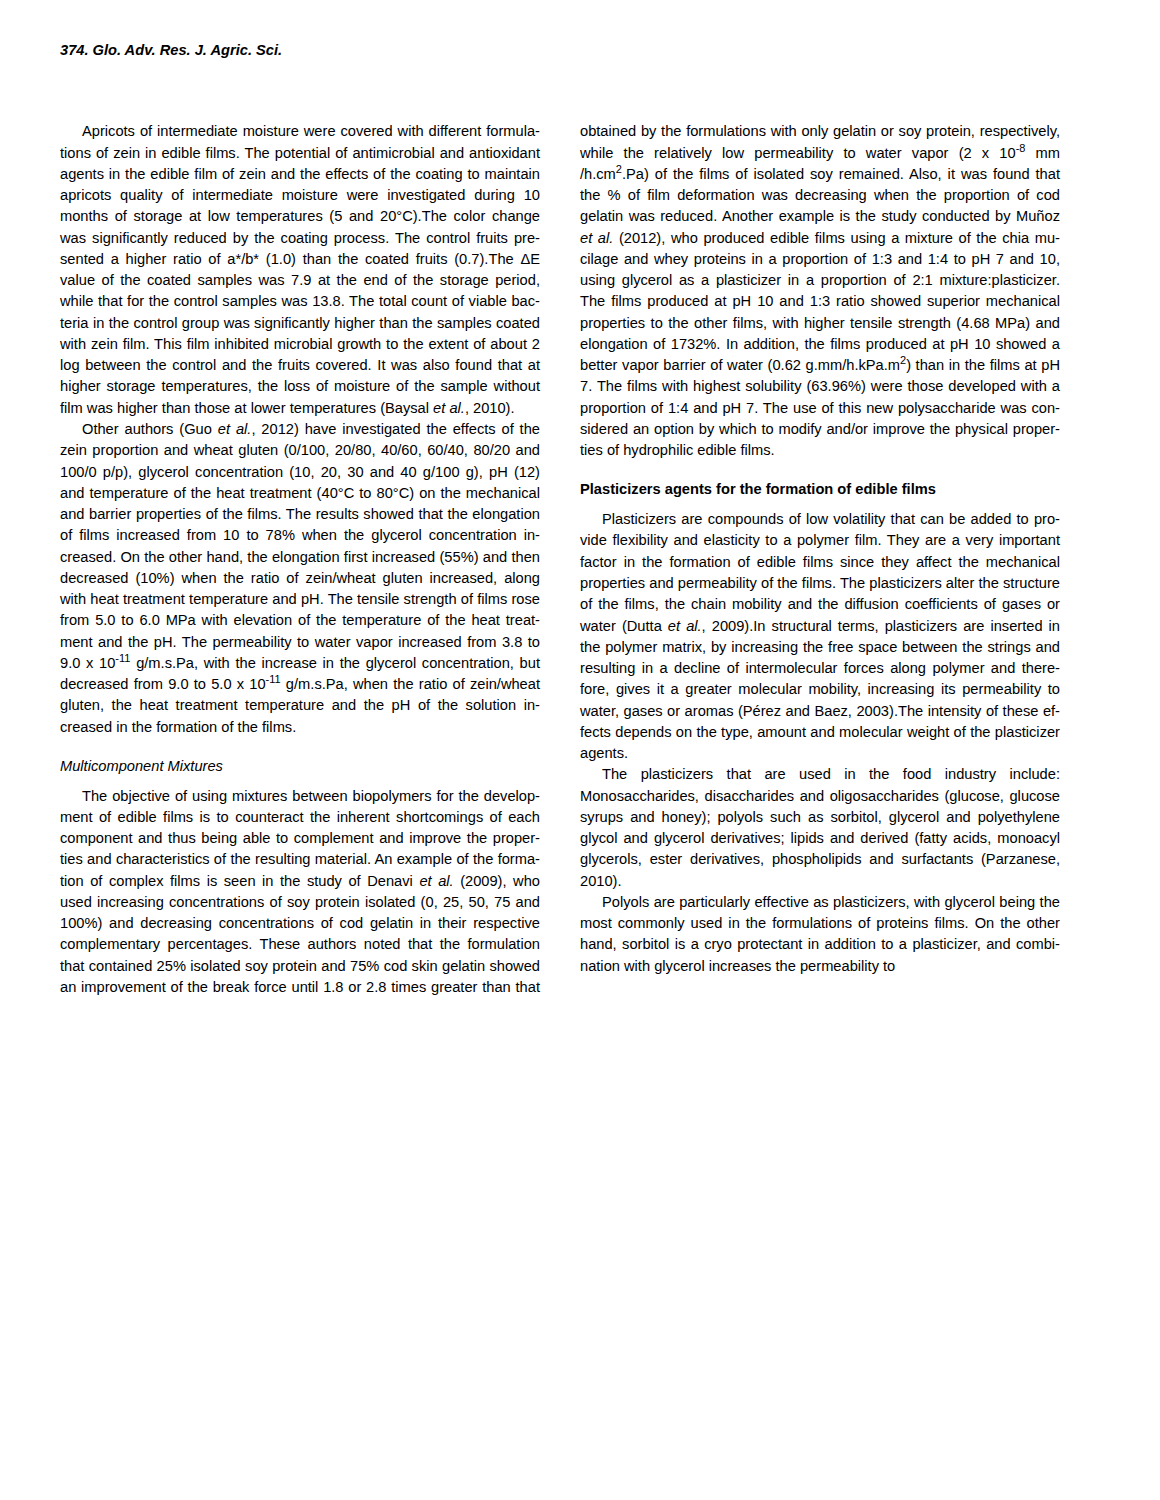374. Glo. Adv. Res. J. Agric. Sci.
Apricots of intermediate moisture were covered with different formulations of zein in edible films. The potential of antimicrobial and antioxidant agents in the edible film of zein and the effects of the coating to maintain apricots quality of intermediate moisture were investigated during 10 months of storage at low temperatures (5 and 20°C).The color change was significantly reduced by the coating process. The control fruits presented a higher ratio of a*/b* (1.0) than the coated fruits (0.7).The ΔE value of the coated samples was 7.9 at the end of the storage period, while that for the control samples was 13.8. The total count of viable bacteria in the control group was significantly higher than the samples coated with zein film. This film inhibited microbial growth to the extent of about 2 log between the control and the fruits covered. It was also found that at higher storage temperatures, the loss of moisture of the sample without film was higher than those at lower temperatures (Baysal et al., 2010).
Other authors (Guo et al., 2012) have investigated the effects of the zein proportion and wheat gluten (0/100, 20/80, 40/60, 60/40, 80/20 and 100/0 p/p), glycerol concentration (10, 20, 30 and 40 g/100 g), pH (12) and temperature of the heat treatment (40°C to 80°C) on the mechanical and barrier properties of the films. The results showed that the elongation of films increased from 10 to 78% when the glycerol concentration increased. On the other hand, the elongation first increased (55%) and then decreased (10%) when the ratio of zein/wheat gluten increased, along with heat treatment temperature and pH. The tensile strength of films rose from 5.0 to 6.0 MPa with elevation of the temperature of the heat treatment and the pH. The permeability to water vapor increased from 3.8 to 9.0 x 10-11 g/m.s.Pa, with the increase in the glycerol concentration, but decreased from 9.0 to 5.0 x 10-11 g/m.s.Pa, when the ratio of zein/wheat gluten, the heat treatment temperature and the pH of the solution increased in the formation of the films.
Multicomponent Mixtures
The objective of using mixtures between biopolymers for the development of edible films is to counteract the inherent shortcomings of each component and thus being able to complement and improve the properties and characteristics of the resulting material. An example of the formation of complex films is seen in the study of Denavi et al. (2009), who used increasing concentrations of soy protein isolated (0, 25, 50, 75 and 100%) and decreasing concentrations of cod gelatin in their respective complementary percentages. These authors noted that the formulation that contained 25% isolated soy protein and 75% cod skin gelatin showed an improvement of the break force until 1.8 or 2.8 times greater than that obtained by the formulations with only gelatin or soy protein, respectively, while the relatively low permeability to water vapor (2 x 10-8 mm /h.cm2.Pa) of the films of isolated soy remained. Also, it was found that the % of film deformation was decreasing when the proportion of cod gelatin was reduced. Another example is the study conducted by Muñoz et al. (2012), who produced edible films using a mixture of the chia mucilage and whey proteins in a proportion of 1:3 and 1:4 to pH 7 and 10, using glycerol as a plasticizer in a proportion of 2:1 mixture:plasticizer. The films produced at pH 10 and 1:3 ratio showed superior mechanical properties to the other films, with higher tensile strength (4.68 MPa) and elongation of 1732%. In addition, the films produced at pH 10 showed a better vapor barrier of water (0.62 g.mm/h.kPa.m2) than in the films at pH 7. The films with highest solubility (63.96%) were those developed with a proportion of 1:4 and pH 7. The use of this new polysaccharide was considered an option by which to modify and/or improve the physical properties of hydrophilic edible films.
Plasticizers agents for the formation of edible films
Plasticizers are compounds of low volatility that can be added to provide flexibility and elasticity to a polymer film. They are a very important factor in the formation of edible films since they affect the mechanical properties and permeability of the films. The plasticizers alter the structure of the films, the chain mobility and the diffusion coefficients of gases or water (Dutta et al., 2009).In structural terms, plasticizers are inserted in the polymer matrix, by increasing the free space between the strings and resulting in a decline of intermolecular forces along polymer and therefore, gives it a greater molecular mobility, increasing its permeability to water, gases or aromas (Pérez and Baez, 2003).The intensity of these effects depends on the type, amount and molecular weight of the plasticizer agents.
The plasticizers that are used in the food industry include: Monosaccharides, disaccharides and oligosaccharides (glucose, glucose syrups and honey); polyols such as sorbitol, glycerol and polyethylene glycol and glycerol derivatives; lipids and derived (fatty acids, monoacyl glycerols, ester derivatives, phospholipids and surfactants (Parzanese, 2010).
Polyols are particularly effective as plasticizers, with glycerol being the most commonly used in the formulations of proteins films. On the other hand, sorbitol is a cryo protectant in addition to a plasticizer, and combination with glycerol increases the permeability to